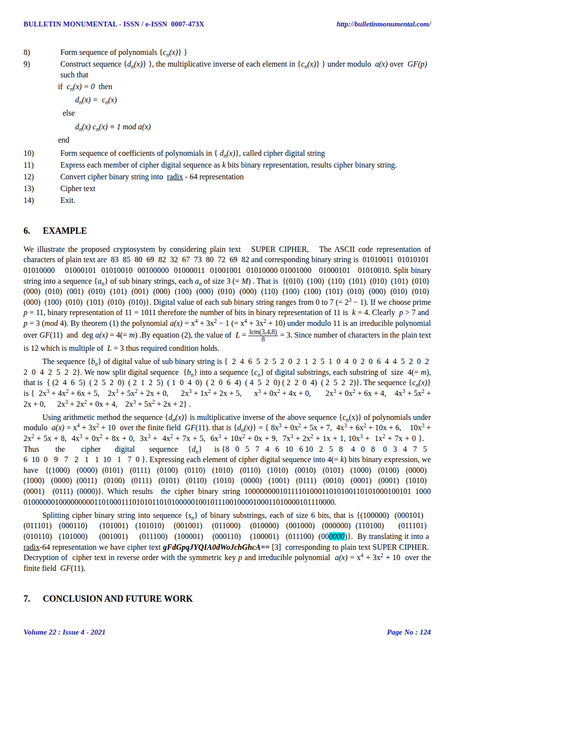BULLETIN MONUMENTAL - ISSN / e-ISSN 0007-473X http://bulletinmonumental.com/
8) Form sequence of polynomials {cn(x)} }
9) Construct sequence {dn(x)} }, the multiplicative inverse of each element in {cn(x)} } under modulo a(x) over GF(p) such that
if cn(x) = 0 then
dn(x) = cn(x)
else
dn(x) cn(x) ≡ 1 mod a(x)
end
10) Form sequence of coefficients of polynomials in { dn(x)}, called cipher digital string
11) Express each member of cipher digital sequence as k bits binary representation, results cipher binary string.
12) Convert cipher binary string into radix - 64 representation
13) Cipher text
14) Exit.
6. EXAMPLE
We illustrate the proposed cryptosystem by considering plain text SUPER CIPHER, The ASCII code representation of characters of plain text are 83 85 80 69 82 32 67 73 80 72 69 82 and corresponding binary string is 01010011 01010101 01010000 01000101 01010010 00100000 01000011 01001001 01010000 01001000 01000101 01010010. Split binary string into a sequence {an} of sub binary strings, each an of size 3 (= M) . That is {(010) (100) (110) (101) (010) (101) (010) (000) (010) (001) (010) (101) (001) (000) (100) (000) (010) (000) (110) (100) (100) (101) (010) (000) (010) (010) (000) (100) (010) (101) (010) (010)}. Digital value of each sub binary string ranges from 0 to 7 (= 23 − 1). If we choose prime p = 11, binary representation of 11 = 1011 therefore the number of bits in binary representation of 11 is k = 4. Clearly p > 7 and p = 3 (mod 4). By theorem (1) the polynomial a(x) = x4 + 3x2 − 1 (= x4 + 3x2 + 10) under modulo 11 is an irreducible polynomial over GF(11) and deg a(x) = 4(= m) .By equation (2), the value of L = lcm(3,4,8) 8 = 3. Since number of characters in the plain text is 12 which is multiple of L = 3 thus required condition holds.
The sequence {bn} of digital value of sub binary string is { 2 4 6 5 2 5 2 0 2 1 2 5 1 0 4 0 2 0 6 4 4 5 2 0 2 2 0 4 2 5 2 2}. We now split digital sequence {bn} into a sequence {cn} of digital substrings, each substring of size 4(= m), that is { (2 4 6 5) ( 2 5 2 0) ( 2 1 2 5) ( 1 0 4 0) ( 2 0 6 4) ( 4 5 2 0) ( 2 2 0 4) ( 2 5 2 2)}. The sequence {cn(x)} is { 2x3 + 4x2 + 6x + 5, 2x3 + 5x2 + 2x + 0, 2x3 + 1x2 + 2x + 5, x3 + 0x2 + 4x + 0, 2x3 + 0x2 + 6x + 4, 4x3 + 5x2 + 2x + 0, 2x3 + 2x2 + 0x + 4, 2x3 + 5x2 + 2x + 2} .
Using arithmetic method the sequence {dn(x)} is multiplicative inverse of the above sequence {cn(x)} of polynomials under modulo a(x) = x4 + 3x2 + 10 over the finite field GF(11). that is {dn(x)} = { 8x3 + 0x2 + 5x + 7, 4x3 + 6x2 + 10x + 6, 10x3 + 2x2 + 5x + 8, 4x3 + 0x2 + 8x + 0, 3x3 + 4x2 + 7x + 5, 6x3 + 10x2 + 0x + 9, 7x3 + 2x2 + 1x + 1, 10x3 + 1x2 + 7x + 0 }. Thus the cipher digital sequence {dn} is {8 0 5 7 4 6 10 6 10 2 5 8 4 0 8 0 3 4 7 5 6 10 0 9 7 2 1 1 10 1 7 0 }. Expressing each element of cipher digital sequence into 4(= k) bits binary expression, we have {(1000) (0000) (0101) (0111) (0100) (0110) (1010) (0110) (1010) (0010) (0101) (1000) (0100) (0000) (1000) (0000) (0011) (0100) (0111) (0101) (0110) (1010) (0000) (1001) (0111) (0010) (0001) (0001) (1010) (0001) (0111) (0000)}. Which results the cipher binary string 1000000001011110100011010100110101000100101 1000 01000000100000000011010001110101011010100000100101110010000100011010000101110000.
Splitting cipher binary string into sequence {sn} of binary substrings, each of size 6 bits, that is {(100000) (000101) (011101) (000110) (101001) (101010) (001001) (011000) (010000) (001000) (000000) (110100) (011101) (010110) (101000) (001001) (011100) (100001) (000110) (100001) (011100) (000000)}. By translating it into a radix-64 representation we have cipher text gFdGpqJYQIA0dWoJchGhcA== [3] corresponding to plain text SUPER CIPHER. Decryption of cipher text in reverse order with the symmetric key p and irreducible polynomial a(x) = x4 + 3x2 + 10 over the finite field GF(11).
7. CONCLUSION AND FUTURE WORK
Volume 22 : Issue 4 - 2021 Page No : 124